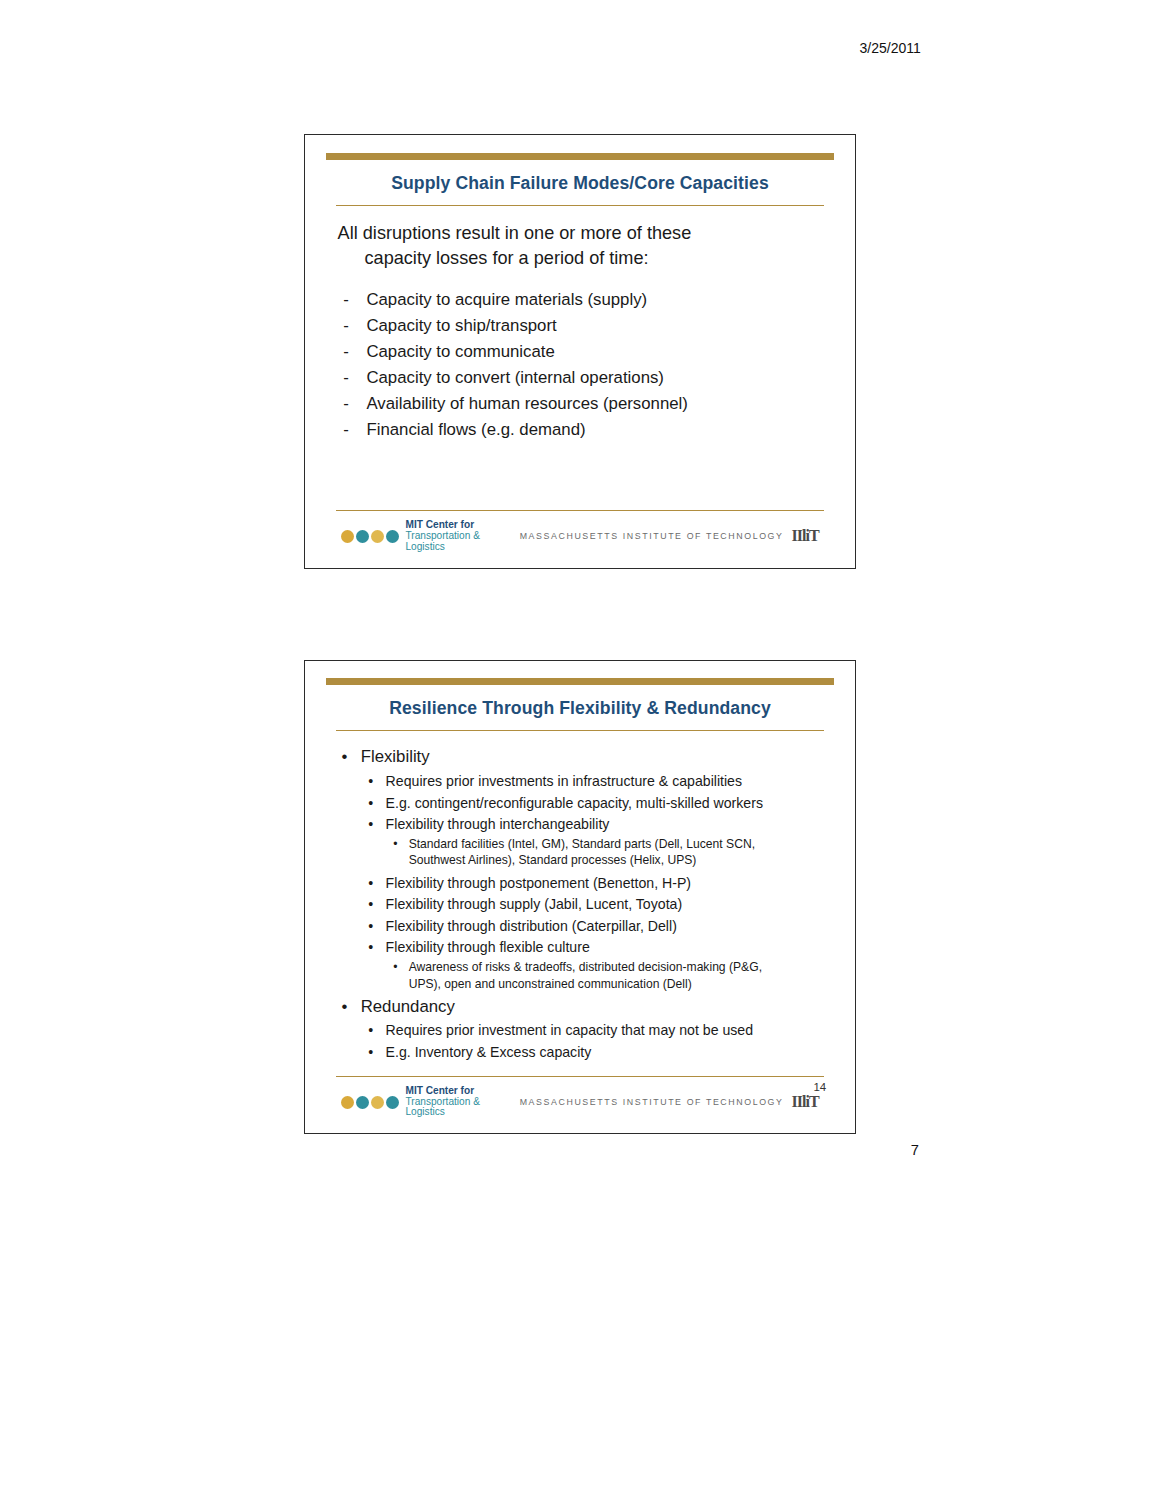3/25/2011
Supply Chain Failure Modes/Core Capacities
All disruptions result in one or more of these capacity losses for a period of time:
Capacity to acquire materials (supply)
Capacity to ship/transport
Capacity to communicate
Capacity to convert (internal operations)
Availability of human resources (personnel)
Financial flows (e.g. demand)
MIT Center for Transportation & Logistics
MASSACHUSETTS INSTITUTE OF TECHNOLOGY IIliT
Resilience Through Flexibility & Redundancy
Flexibility
Requires prior investments in infrastructure & capabilities
E.g. contingent/reconfigurable capacity, multi-skilled workers
Flexibility through interchangeability
Standard facilities (Intel, GM), Standard parts (Dell, Lucent SCN, Southwest Airlines), Standard processes (Helix, UPS)
Flexibility through postponement (Benetton, H-P)
Flexibility through supply (Jabil, Lucent, Toyota)
Flexibility through distribution (Caterpillar, Dell)
Flexibility through flexible culture
Awareness of risks & tradeoffs, distributed decision-making (P&G, UPS), open and unconstrained communication (Dell)
Redundancy
Requires prior investment in capacity that may not be used
E.g. Inventory & Excess capacity
14
MIT Center for Transportation & Logistics
MASSACHUSETTS INSTITUTE OF TECHNOLOGY IIliT
7